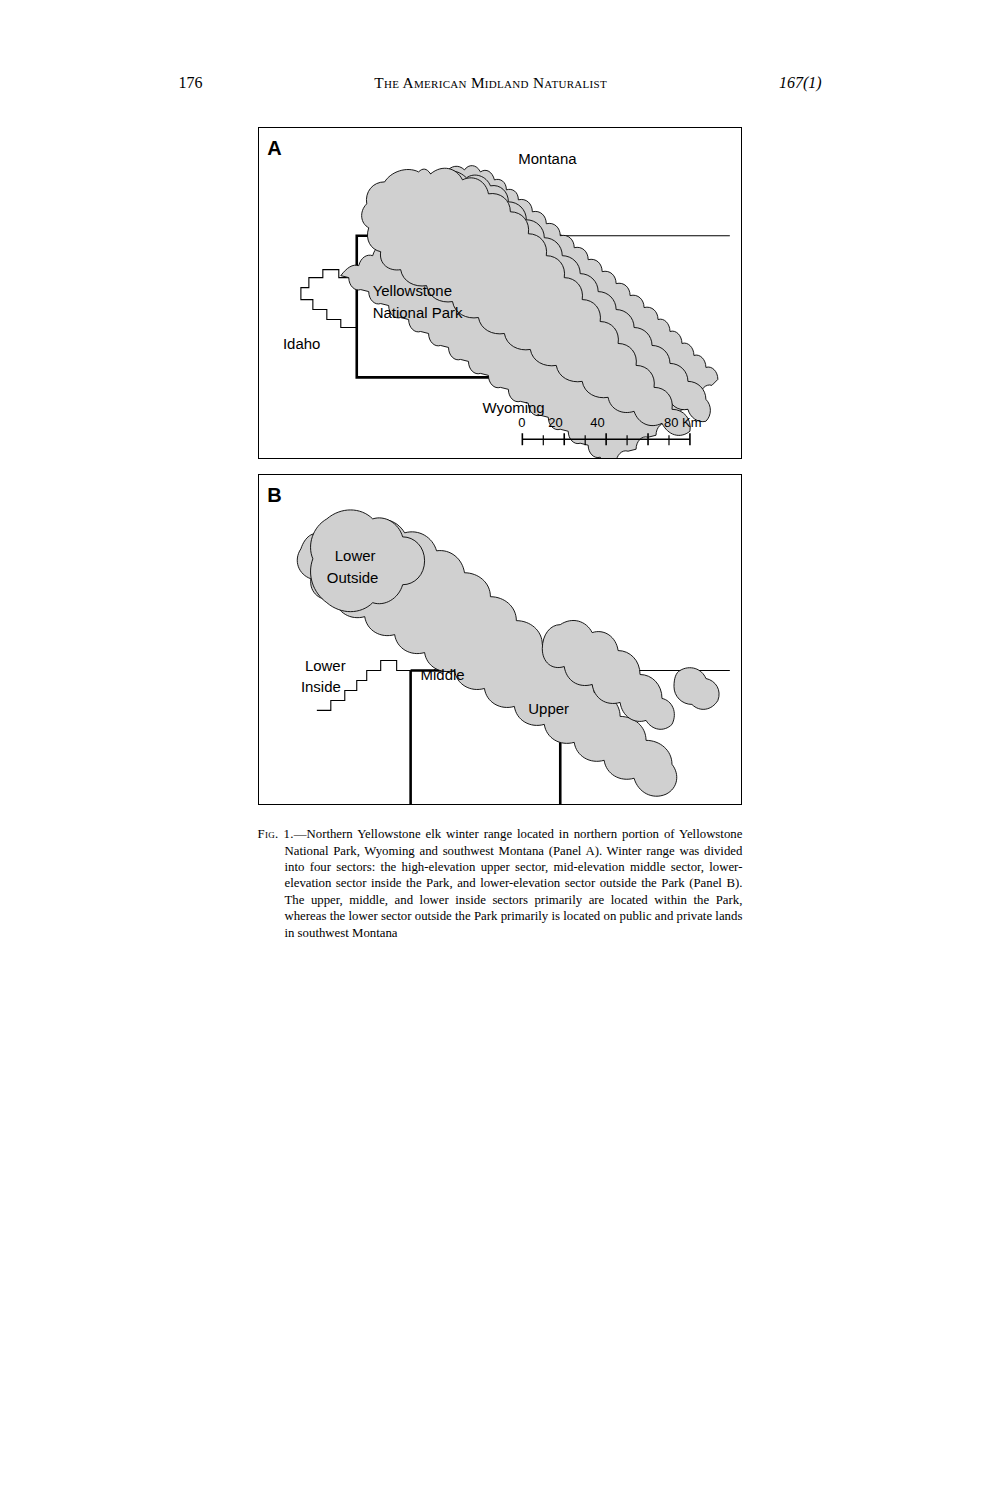176 The American Midland Naturalist 167(1)
A
Montana Yellowstone National Park Idaho Wyoming 0 20 40 80 Km
B
Lower Outside Lower Inside Middle Upper
Fig. 1.—Northern Yellowstone elk winter range located in northern portion of Yellowstone National Park, Wyoming and southwest Montana (Panel A). Winter range was divided into four sectors: the high-elevation upper sector, mid-elevation middle sector, lower-elevation sector inside the Park, and lower-elevation sector outside the Park (Panel B). The upper, middle, and lower inside sectors primarily are located within the Park, whereas the lower sector outside the Park primarily is located on public and private lands in southwest Montana